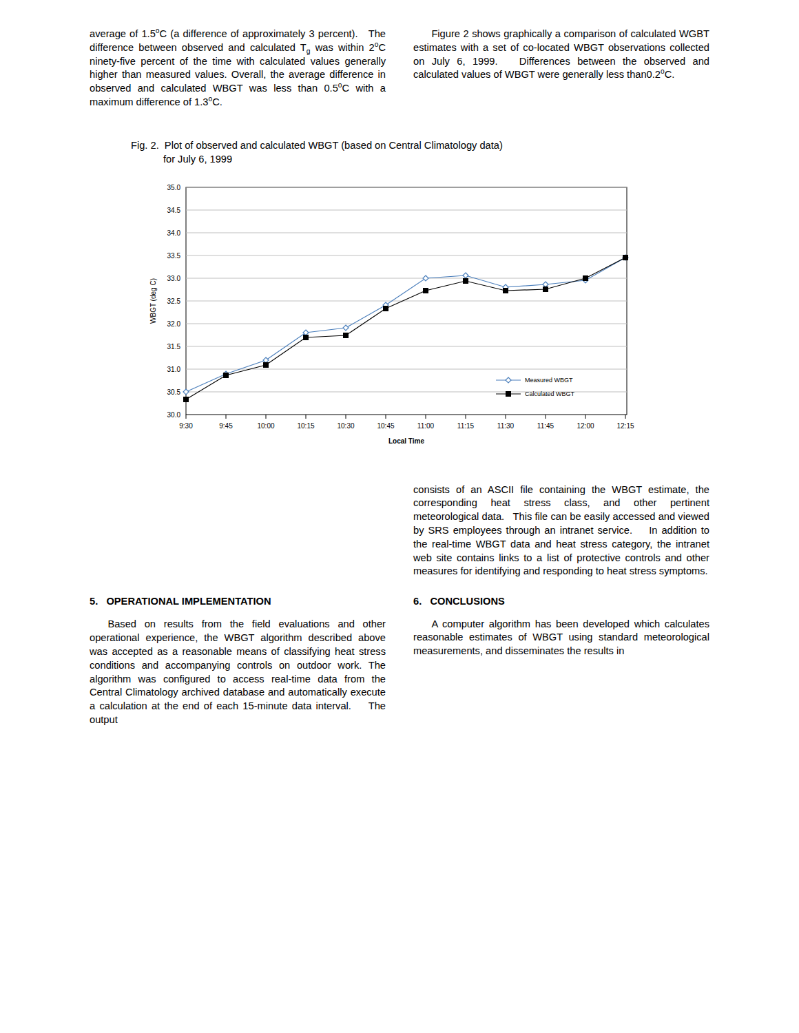average of 1.5oC (a difference of approximately 3 percent). The difference between observed and calculated Tg was within 2oC ninety-five percent of the time with calculated values generally higher than measured values. Overall, the average difference in observed and calculated WBGT was less than 0.5oC with a maximum difference of 1.3oC.
Figure 2 shows graphically a comparison of calculated WGBT estimates with a set of co-located WBGT observations collected on July 6, 1999. Differences between the observed and calculated values of WBGT were generally less than0.2oC.
Fig. 2. Plot of observed and calculated WBGT (based on Central Climatology data) for July 6, 1999
35.0 34.5 34.0 33.5 33.0 32.5 32.0 31.5 31.0 30.5 30.0 WBGT (deg C) 9:30 9:45 10:00 10:15 10:30 10:45 11:00 11:15 11:30 11:45 12:00 12:15 Local Time Measured WBGT Calculated WBGT
5. OPERATIONAL IMPLEMENTATION
Based on results from the field evaluations and other operational experience, the WBGT algorithm described above was accepted as a reasonable means of classifying heat stress conditions and accompanying controls on outdoor work. The algorithm was configured to access real-time data from the Central Climatology archived database and automatically execute a calculation at the end of each 15-minute data interval. The output
consists of an ASCII file containing the WBGT estimate, the corresponding heat stress class, and other pertinent meteorological data. This file can be easily accessed and viewed by SRS employees through an intranet service. In addition to the real-time WBGT data and heat stress category, the intranet web site contains links to a list of protective controls and other measures for identifying and responding to heat stress symptoms.
6. CONCLUSIONS
A computer algorithm has been developed which calculates reasonable estimates of WBGT using standard meteorological measurements, and disseminates the results in